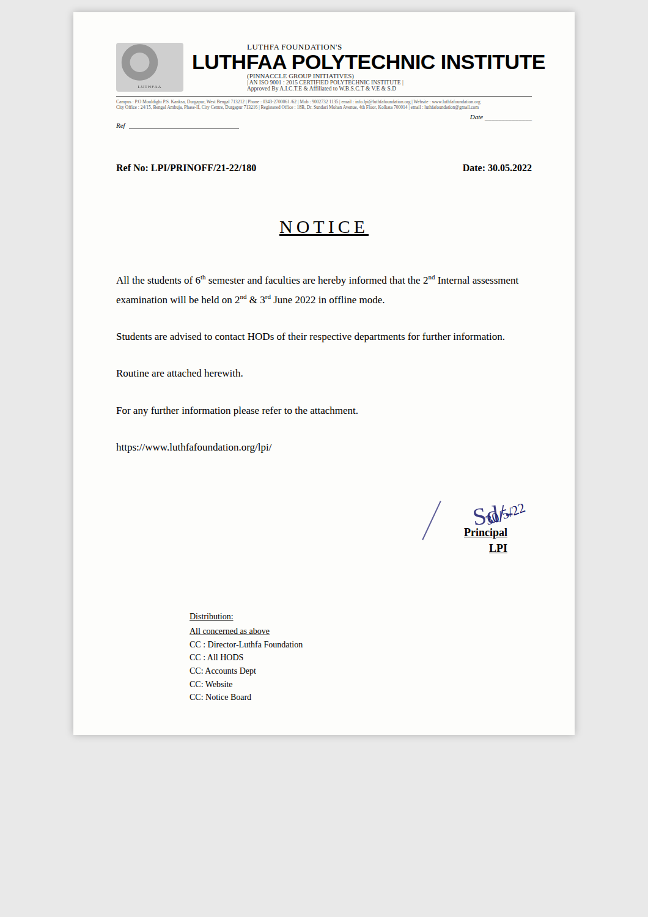LUTHFA FOUNDATION'S
LUTHFAA POLYTECHNIC INSTITUTE
(PINNACCLE GROUP INITIATIVES)
| AN ISO 9001 : 2015 CERTIFIED POLYTECHNIC INSTITUTE |
Approved By A.I.C.T.E & Affiliated to W.B.S.C.T & V.E & S.D
Campus : P.O Mouldighi P.S. Kanksa, Durgapur, West Bengal 713212 | Phone : 0343-2700061 /62 | Mob : 9002732 1135 | email : info.lpi@luthfafoundation.org | Website : www.luthfafoundation.org
City Office : 24/15, Bengal Ambuja, Phase-II, City Centre, Durgapur 713216 | Registered Office : 18B, Dr. Sundari Mohan Avenue, 4th Floor, Kolkata 700014 | email : luthfafoundation@gmail.com
Date ______________
Ref
Date: 30.05.2022
Ref No: LPI/PRINOFF/21-22/180
NOTICE
All the students of 6th semester and faculties are hereby informed that the 2nd Internal assessment examination will be held on 2nd & 3rd June 2022 in offline mode.
Students are advised to contact HODs of their respective departments for further information.
Routine are attached herewith.
For any further information please refer to the attachment.
https://www.luthfafoundation.org/lpi/
Sd/- 30/5/22
Principal
LPI
Distribution:
All concerned as above
CC : Director-Luthfa Foundation
CC : All HODS
CC: Accounts Dept
CC: Website
CC: Notice Board